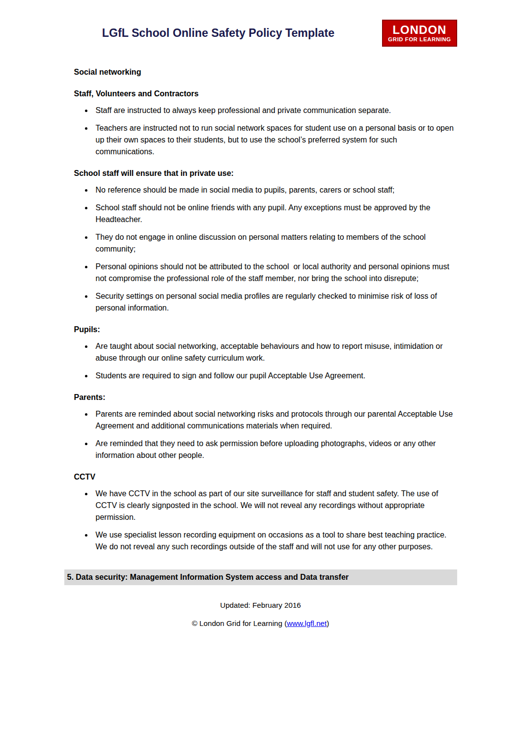LGfL School Online Safety Policy Template
LONDON GRID FOR LEARNING
Social networking
Staff, Volunteers and Contractors
Staff are instructed to always keep professional and private communication separate.
Teachers are instructed not to run social network spaces for student use on a personal basis or to open up their own spaces to their students, but to use the school’s preferred system for such communications.
School staff will ensure that in private use:
No reference should be made in social media to pupils, parents, carers or school staff;
School staff should not be online friends with any pupil. Any exceptions must be approved by the Headteacher.
They do not engage in online discussion on personal matters relating to members of the school community;
Personal opinions should not be attributed to the school or local authority and personal opinions must not compromise the professional role of the staff member, nor bring the school into disrepute;
Security settings on personal social media profiles are regularly checked to minimise risk of loss of personal information.
Pupils:
Are taught about social networking, acceptable behaviours and how to report misuse, intimidation or abuse through our online safety curriculum work.
Students are required to sign and follow our pupil Acceptable Use Agreement.
Parents:
Parents are reminded about social networking risks and protocols through our parental Acceptable Use Agreement and additional communications materials when required.
Are reminded that they need to ask permission before uploading photographs, videos or any other information about other people.
CCTV
We have CCTV in the school as part of our site surveillance for staff and student safety. The use of CCTV is clearly signposted in the school. We will not reveal any recordings without appropriate permission.
We use specialist lesson recording equipment on occasions as a tool to share best teaching practice. We do not reveal any such recordings outside of the staff and will not use for any other purposes.
5. Data security: Management Information System access and Data transfer
Updated: February 2016
© London Grid for Learning (www.lgfl.net)